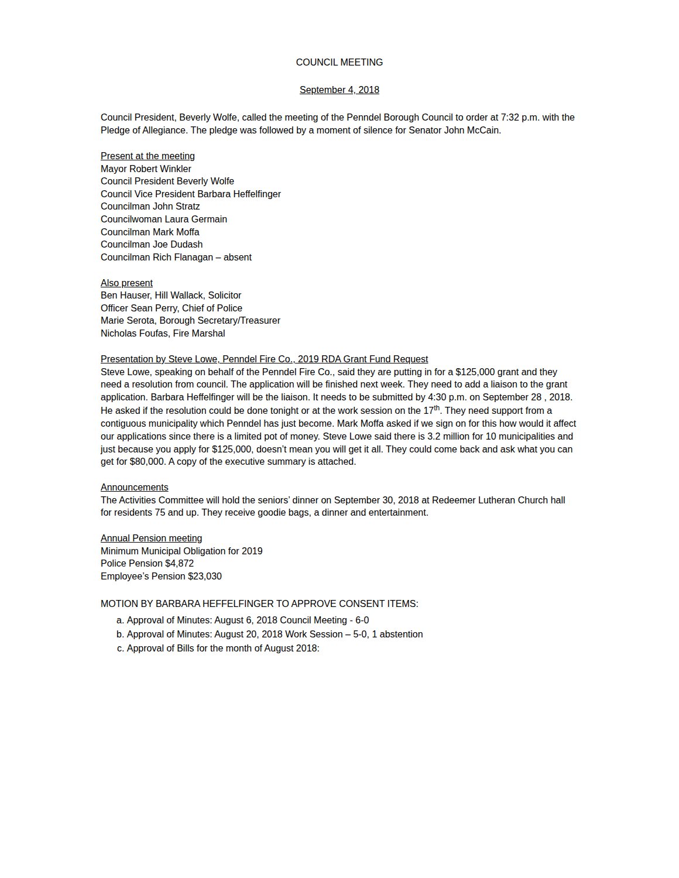COUNCIL MEETING
September 4, 2018
Council President, Beverly Wolfe, called the meeting of the Penndel Borough Council to order at 7:32 p.m. with the Pledge of Allegiance. The pledge was followed by a moment of silence for Senator John McCain.
Present at the meeting
Mayor Robert Winkler
Council President Beverly Wolfe
Council Vice President Barbara Heffelfinger
Councilman John Stratz
Councilwoman Laura Germain
Councilman Mark Moffa
Councilman Joe Dudash
Councilman Rich Flanagan – absent
Also present
Ben Hauser, Hill Wallack, Solicitor
Officer Sean Perry, Chief of Police
Marie Serota, Borough Secretary/Treasurer
Nicholas Foufas, Fire Marshal
Presentation by Steve Lowe, Penndel Fire Co., 2019 RDA Grant Fund Request
Steve Lowe, speaking on behalf of the Penndel Fire Co., said they are putting in for a $125,000 grant and they need a resolution from council. The application will be finished next week. They need to add a liaison to the grant application. Barbara Heffelfinger will be the liaison. It needs to be submitted by 4:30 p.m. on September 28 , 2018. He asked if the resolution could be done tonight or at the work session on the 17th. They need support from a contiguous municipality which Penndel has just become. Mark Moffa asked if we sign on for this how would it affect our applications since there is a limited pot of money. Steve Lowe said there is 3.2 million for 10 municipalities and just because you apply for $125,000, doesn’t mean you will get it all. They could come back and ask what you can get for $80,000. A copy of the executive summary is attached.
Announcements
The Activities Committee will hold the seniors’ dinner on September 30, 2018 at Redeemer Lutheran Church hall for residents 75 and up. They receive goodie bags, a dinner and entertainment.
Annual Pension meeting
Minimum Municipal Obligation for 2019
Police Pension $4,872
Employee’s Pension $23,030
MOTION BY BARBARA HEFFELFINGER TO APPROVE CONSENT ITEMS:
Approval of Minutes: August 6, 2018 Council Meeting - 6-0
Approval of Minutes: August 20, 2018 Work Session – 5-0, 1 abstention
Approval of Bills for the month of August 2018: